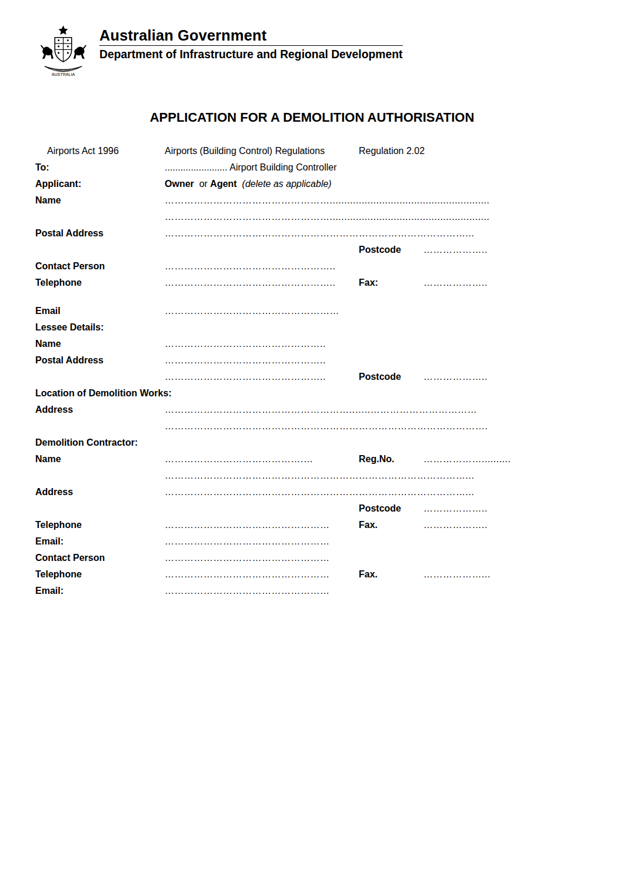AUSTRALIA
Australian Government Department of Infrastructure and Regional Development
APPLICATION FOR A DEMOLITION AUTHORISATION
| Airports Act 1996 | Airports (Building Control) Regulations | Regulation 2.02 |
| To: | ........................ Airport Building Controller |
| Applicant: | Owner or Agent (delete as applicable) |
| Name | ……………………………………………....................................................... |
| | ……………………………………………....................................................... |
| Postal Address | …………………………………………………………………………………... |
| | | Postcode | ……………….. |
| Contact Person | …………………………………………….. |
| Telephone | …………………………………………….. | Fax: | ……………….. |
| Email | ……………………………………………… |
| Lessee Details: | |
| Name | ………………………………………….. |
| Postal Address | ………………………………………….. |
| | ………………………………………….. | Postcode | ……………….. |
| Location of Demolition Works: |
| Address | …………………………………………………..…..…………………………… |
| | ………………………………………………………………………………………. |
| Demolition Contractor: |
| Name | …………………………………….… | Reg.No. | ……………….......... |
| | …………………………………………………………………………………... |
| Address | …………………………………………………………………………………... |
| | | Postcode | ……………….. |
| Telephone | …………………………………………… | Fax. | ……………….. |
| Email: | …………………………………………… |
| Contact Person | …………………………………………… |
| Telephone | …………………………………………… | Fax. | ………………... |
| Email: | …………………………………………… |